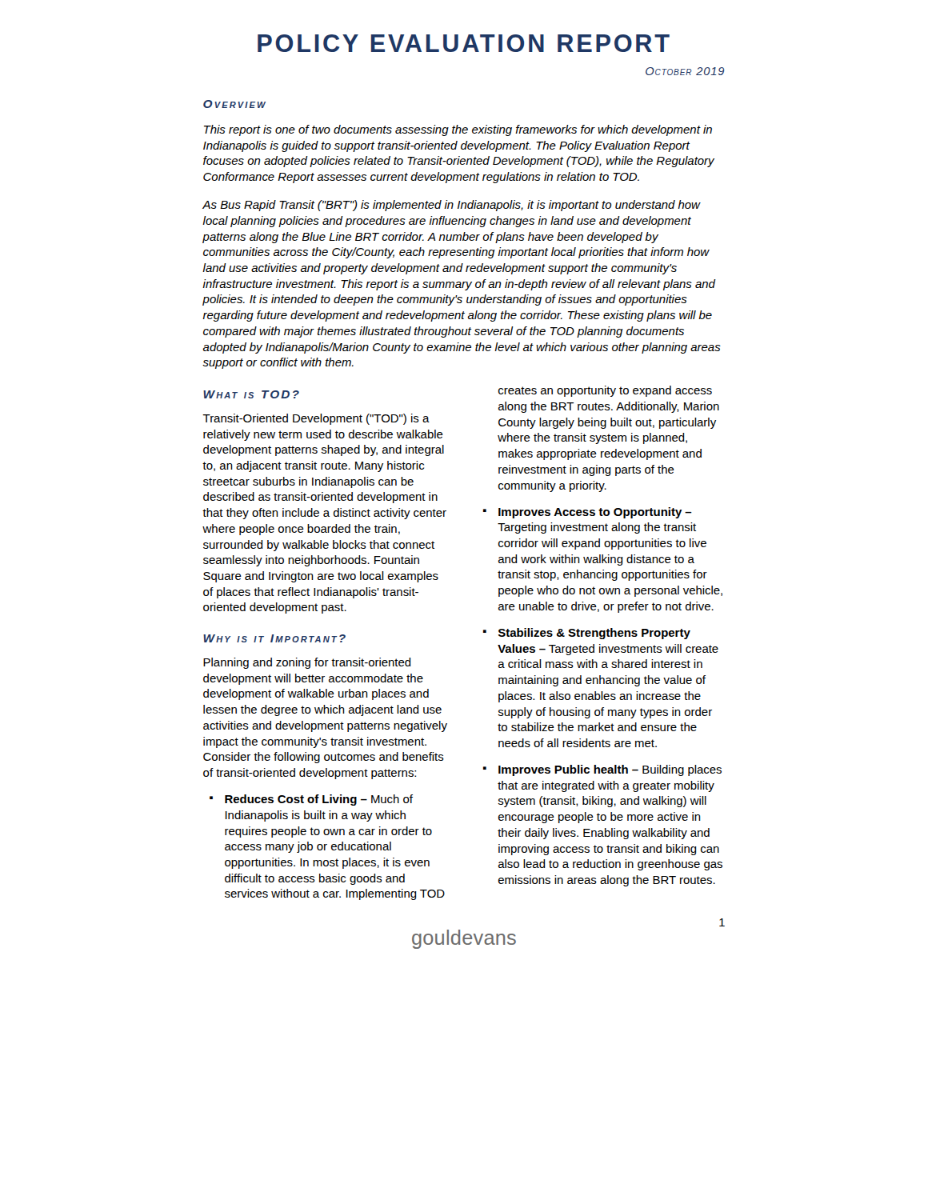Policy Evaluation Report
October 2019
Overview
This report is one of two documents assessing the existing frameworks for which development in Indianapolis is guided to support transit-oriented development. The Policy Evaluation Report focuses on adopted policies related to Transit-oriented Development (TOD), while the Regulatory Conformance Report assesses current development regulations in relation to TOD.
As Bus Rapid Transit ("BRT") is implemented in Indianapolis, it is important to understand how local planning policies and procedures are influencing changes in land use and development patterns along the Blue Line BRT corridor. A number of plans have been developed by communities across the City/County, each representing important local priorities that inform how land use activities and property development and redevelopment support the community's infrastructure investment. This report is a summary of an in-depth review of all relevant plans and policies. It is intended to deepen the community's understanding of issues and opportunities regarding future development and redevelopment along the corridor. These existing plans will be compared with major themes illustrated throughout several of the TOD planning documents adopted by Indianapolis/Marion County to examine the level at which various other planning areas support or conflict with them.
What is TOD?
Transit-Oriented Development ("TOD") is a relatively new term used to describe walkable development patterns shaped by, and integral to, an adjacent transit route. Many historic streetcar suburbs in Indianapolis can be described as transit-oriented development in that they often include a distinct activity center where people once boarded the train, surrounded by walkable blocks that connect seamlessly into neighborhoods. Fountain Square and Irvington are two local examples of places that reflect Indianapolis' transit-oriented development past.
Why is it Important?
Planning and zoning for transit-oriented development will better accommodate the development of walkable urban places and lessen the degree to which adjacent land use activities and development patterns negatively impact the community's transit investment. Consider the following outcomes and benefits of transit-oriented development patterns:
Reduces Cost of Living – Much of Indianapolis is built in a way which requires people to own a car in order to access many job or educational opportunities. In most places, it is even difficult to access basic goods and services without a car. Implementing TOD creates an opportunity to expand access along the BRT routes. Additionally, Marion County largely being built out, particularly where the transit system is planned, makes appropriate redevelopment and reinvestment in aging parts of the community a priority.
Improves Access to Opportunity – Targeting investment along the transit corridor will expand opportunities to live and work within walking distance to a transit stop, enhancing opportunities for people who do not own a personal vehicle, are unable to drive, or prefer to not drive.
Stabilizes & Strengthens Property Values – Targeted investments will create a critical mass with a shared interest in maintaining and enhancing the value of places. It also enables an increase the supply of housing of many types in order to stabilize the market and ensure the needs of all residents are met.
Improves Public health – Building places that are integrated with a greater mobility system (transit, biking, and walking) will encourage people to be more active in their daily lives. Enabling walkability and improving access to transit and biking can also lead to a reduction in greenhouse gas emissions in areas along the BRT routes.
1
gouldevans